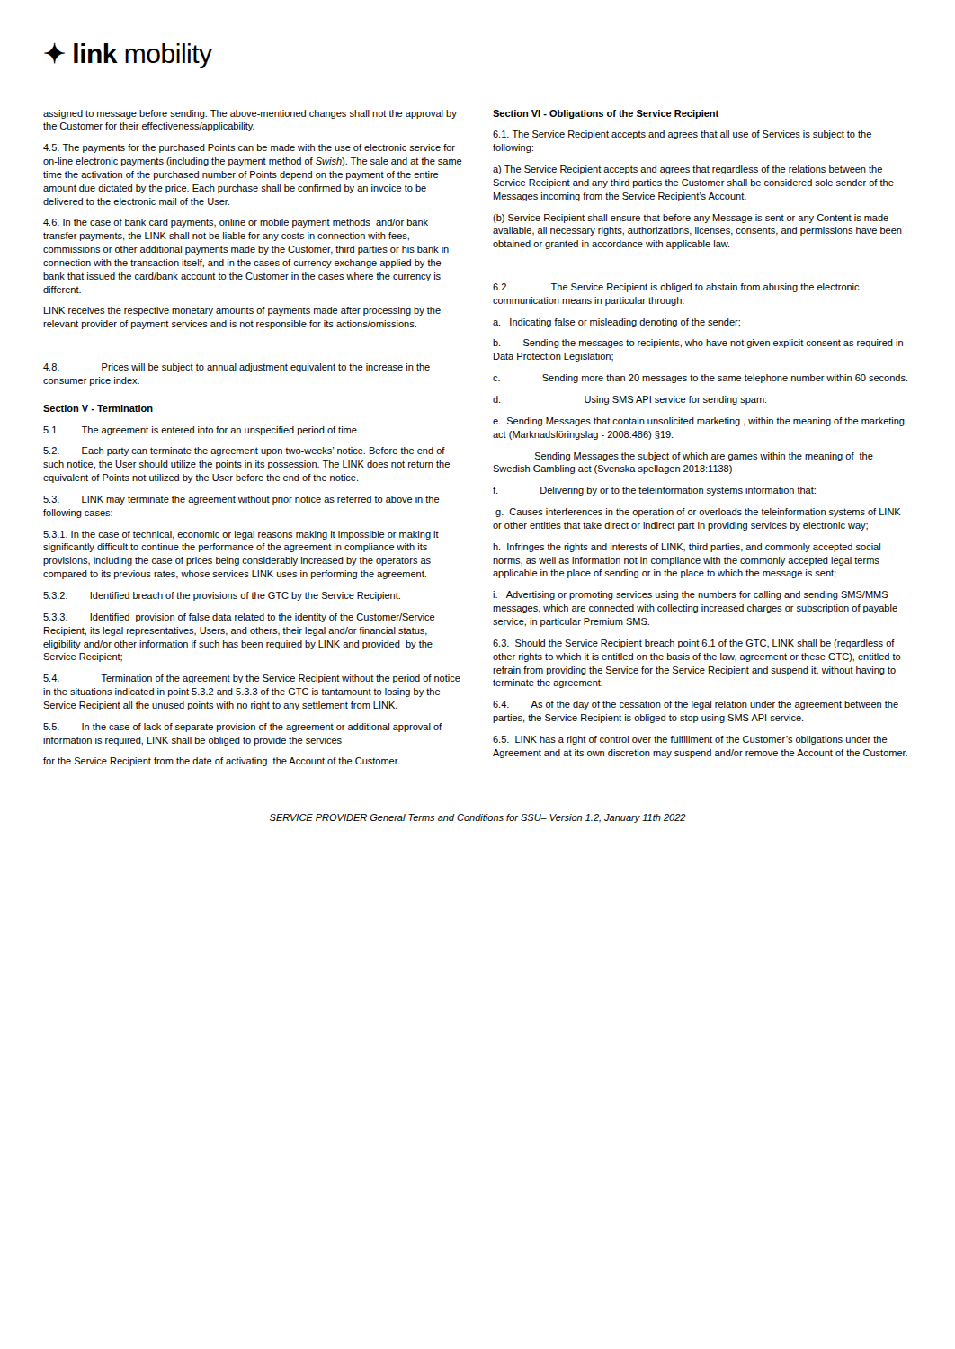✦ link mobility
assigned to message before sending. The above-mentioned changes shall not the approval by the Customer for their effectiveness/applicability.
4.5. The payments for the purchased Points can be made with the use of electronic service for on-line electronic payments (including the payment method of Swish). The sale and at the same time the activation of the purchased number of Points depend on the payment of the entire amount due dictated by the price. Each purchase shall be confirmed by an invoice to be delivered to the electronic mail of the User.
4.6. In the case of bank card payments, online or mobile payment methods and/or bank transfer payments, the LINK shall not be liable for any costs in connection with fees, commissions or other additional payments made by the Customer, third parties or his bank in connection with the transaction itself, and in the cases of currency exchange applied by the bank that issued the card/bank account to the Customer in the cases where the currency is different.
LINK receives the respective monetary amounts of payments made after processing by the relevant provider of payment services and is not responsible for its actions/omissions.
4.8. Prices will be subject to annual adjustment equivalent to the increase in the consumer price index.
Section V - Termination
5.1. The agreement is entered into for an unspecified period of time.
5.2. Each party can terminate the agreement upon two-weeks’ notice. Before the end of such notice, the User should utilize the points in its possession. The LINK does not return the equivalent of Points not utilized by the User before the end of the notice.
5.3. LINK may terminate the agreement without prior notice as referred to above in the following cases:
5.3.1. In the case of technical, economic or legal reasons making it impossible or making it significantly difficult to continue the performance of the agreement in compliance with its provisions, including the case of prices being considerably increased by the operators as compared to its previous rates, whose services LINK uses in performing the agreement.
5.3.2. Identified breach of the provisions of the GTC by the Service Recipient.
5.3.3. Identified provision of false data related to the identity of the Customer/Service Recipient, its legal representatives, Users, and others, their legal and/or financial status, eligibility and/or other information if such has been required by LINK and provided by the Service Recipient;
5.4. Termination of the agreement by the Service Recipient without the period of notice in the situations indicated in point 5.3.2 and 5.3.3 of the GTC is tantamount to losing by the Service Recipient all the unused points with no right to any settlement from LINK.
5.5. In the case of lack of separate provision of the agreement or additional approval of information is required, LINK shall be obliged to provide the services
for the Service Recipient from the date of activating the Account of the Customer.
Section VI - Obligations of the Service Recipient
6.1. The Service Recipient accepts and agrees that all use of Services is subject to the following:
a) The Service Recipient accepts and agrees that regardless of the relations between the Service Recipient and any third parties the Customer shall be considered sole sender of the Messages incoming from the Service Recipient’s Account.
(b) Service Recipient shall ensure that before any Message is sent or any Content is made available, all necessary rights, authorizations, licenses, consents, and permissions have been obtained or granted in accordance with applicable law.
6.2. The Service Recipient is obliged to abstain from abusing the electronic communication means in particular through:
a. Indicating false or misleading denoting of the sender;
b. Sending the messages to recipients, who have not given explicit consent as required in Data Protection Legislation;
c. Sending more than 20 messages to the same telephone number within 60 seconds.
d. Using SMS API service for sending spam:
e. Sending Messages that contain unsolicited marketing , within the meaning of the marketing act (Marknadsföringslag - 2008:486) §19.
Sending Messages the subject of which are games within the meaning of the Swedish Gambling act (Svenska spellagen 2018:1138)
f. Delivering by or to the teleinformation systems information that:
g. Causes interferences in the operation of or overloads the teleinformation systems of LINK or other entities that take direct or indirect part in providing services by electronic way;
h. Infringes the rights and interests of LINK, third parties, and commonly accepted social norms, as well as information not in compliance with the commonly accepted legal terms applicable in the place of sending or in the place to which the message is sent;
i. Advertising or promoting services using the numbers for calling and sending SMS/MMS messages, which are connected with collecting increased charges or subscription of payable service, in particular Premium SMS.
6.3. Should the Service Recipient breach point 6.1 of the GTC, LINK shall be (regardless of other rights to which it is entitled on the basis of the law, agreement or these GTC), entitled to refrain from providing the Service for the Service Recipient and suspend it, without having to terminate the agreement.
6.4. As of the day of the cessation of the legal relation under the agreement between the parties, the Service Recipient is obliged to stop using SMS API service.
6.5. LINK has a right of control over the fulfillment of the Customer’s obligations under the Agreement and at its own discretion may suspend and/or remove the Account of the Customer.
SERVICE PROVIDER General Terms and Conditions for SSU– Version 1.2, January 11th 2022